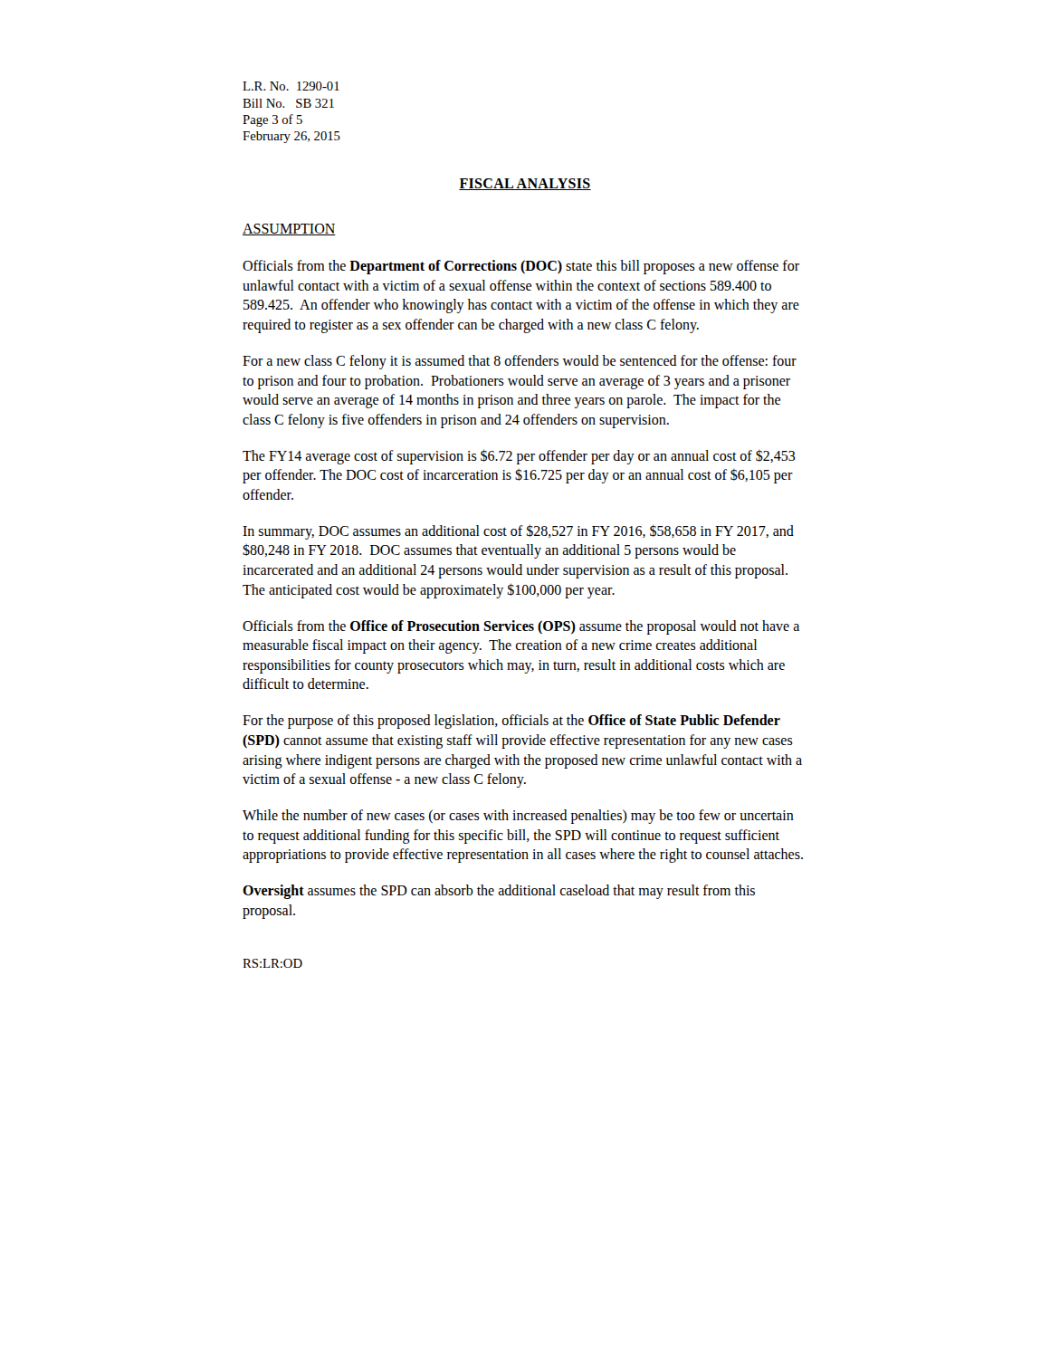L.R. No. 1290-01
Bill No. SB 321
Page 3 of 5
February 26, 2015
FISCAL ANALYSIS
ASSUMPTION
Officials from the Department of Corrections (DOC) state this bill proposes a new offense for unlawful contact with a victim of a sexual offense within the context of sections 589.400 to 589.425. An offender who knowingly has contact with a victim of the offense in which they are required to register as a sex offender can be charged with a new class C felony.
For a new class C felony it is assumed that 8 offenders would be sentenced for the offense: four to prison and four to probation. Probationers would serve an average of 3 years and a prisoner would serve an average of 14 months in prison and three years on parole. The impact for the class C felony is five offenders in prison and 24 offenders on supervision.
The FY14 average cost of supervision is $6.72 per offender per day or an annual cost of $2,453 per offender. The DOC cost of incarceration is $16.725 per day or an annual cost of $6,105 per offender.
In summary, DOC assumes an additional cost of $28,527 in FY 2016, $58,658 in FY 2017, and $80,248 in FY 2018. DOC assumes that eventually an additional 5 persons would be incarcerated and an additional 24 persons would under supervision as a result of this proposal. The anticipated cost would be approximately $100,000 per year.
Officials from the Office of Prosecution Services (OPS) assume the proposal would not have a measurable fiscal impact on their agency. The creation of a new crime creates additional responsibilities for county prosecutors which may, in turn, result in additional costs which are difficult to determine.
For the purpose of this proposed legislation, officials at the Office of State Public Defender (SPD) cannot assume that existing staff will provide effective representation for any new cases arising where indigent persons are charged with the proposed new crime unlawful contact with a victim of a sexual offense - a new class C felony.
While the number of new cases (or cases with increased penalties) may be too few or uncertain to request additional funding for this specific bill, the SPD will continue to request sufficient appropriations to provide effective representation in all cases where the right to counsel attaches.
Oversight assumes the SPD can absorb the additional caseload that may result from this proposal.
RS:LR:OD